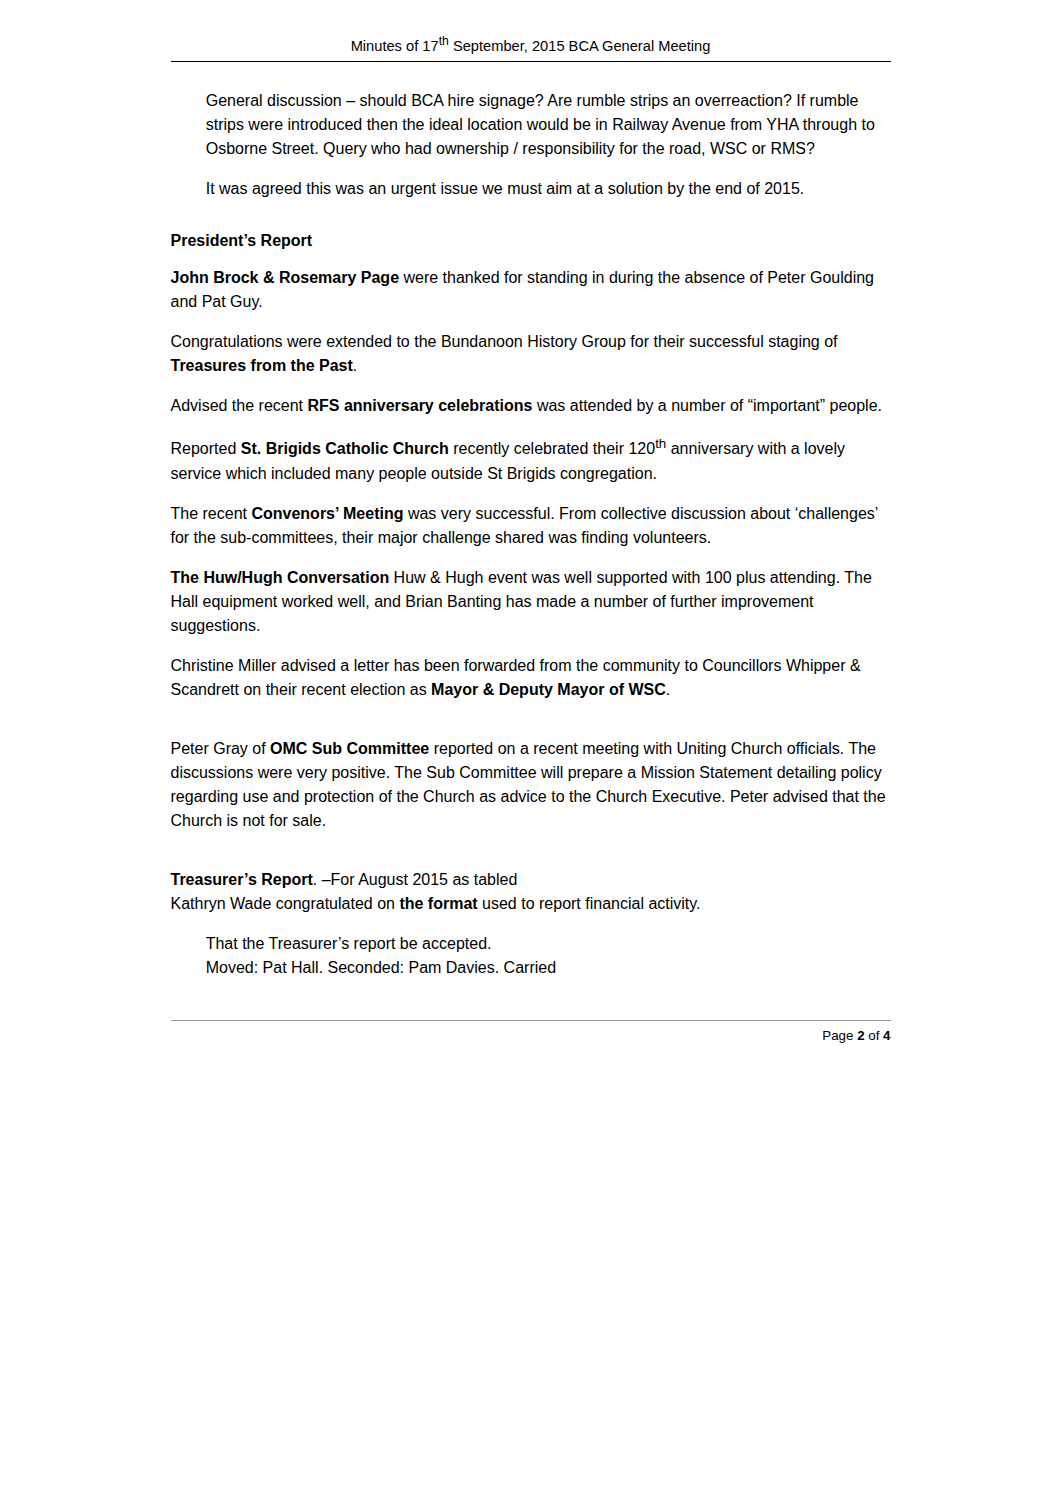Minutes of 17th September, 2015 BCA General Meeting
General discussion – should BCA hire signage? Are rumble strips an overreaction? If rumble strips were introduced then the ideal location would be in Railway Avenue from YHA through to Osborne Street. Query who had ownership / responsibility for the road, WSC or RMS?
It was agreed this was an urgent issue we must aim at a solution by the end of 2015.
President’s Report
John Brock & Rosemary Page were thanked for standing in during the absence of Peter Goulding and Pat Guy.
Congratulations were extended to the Bundanoon History Group for their successful staging of Treasures from the Past.
Advised the recent RFS anniversary celebrations was attended by a number of “important” people.
Reported St. Brigids Catholic Church recently celebrated their 120th anniversary with a lovely service which included many people outside St Brigids congregation.
The recent Convenors’ Meeting was very successful. From collective discussion about ‘challenges’ for the sub-committees, their major challenge shared was finding volunteers.
The Huw/Hugh Conversation Huw & Hugh event was well supported with 100 plus attending. The Hall equipment worked well, and Brian Banting has made a number of further improvement suggestions.
Christine Miller advised a letter has been forwarded from the community to Councillors Whipper & Scandrett on their recent election as Mayor & Deputy Mayor of WSC.
Peter Gray of OMC Sub Committee reported on a recent meeting with Uniting Church officials. The discussions were very positive. The Sub Committee will prepare a Mission Statement detailing policy regarding use and protection of the Church as advice to the Church Executive. Peter advised that the Church is not for sale.
Treasurer’s Report. –For August 2015 as tabled
Kathryn Wade congratulated on the format used to report financial activity.
That the Treasurer’s report be accepted.
Moved: Pat Hall. Seconded: Pam Davies. Carried
Page 2 of 4